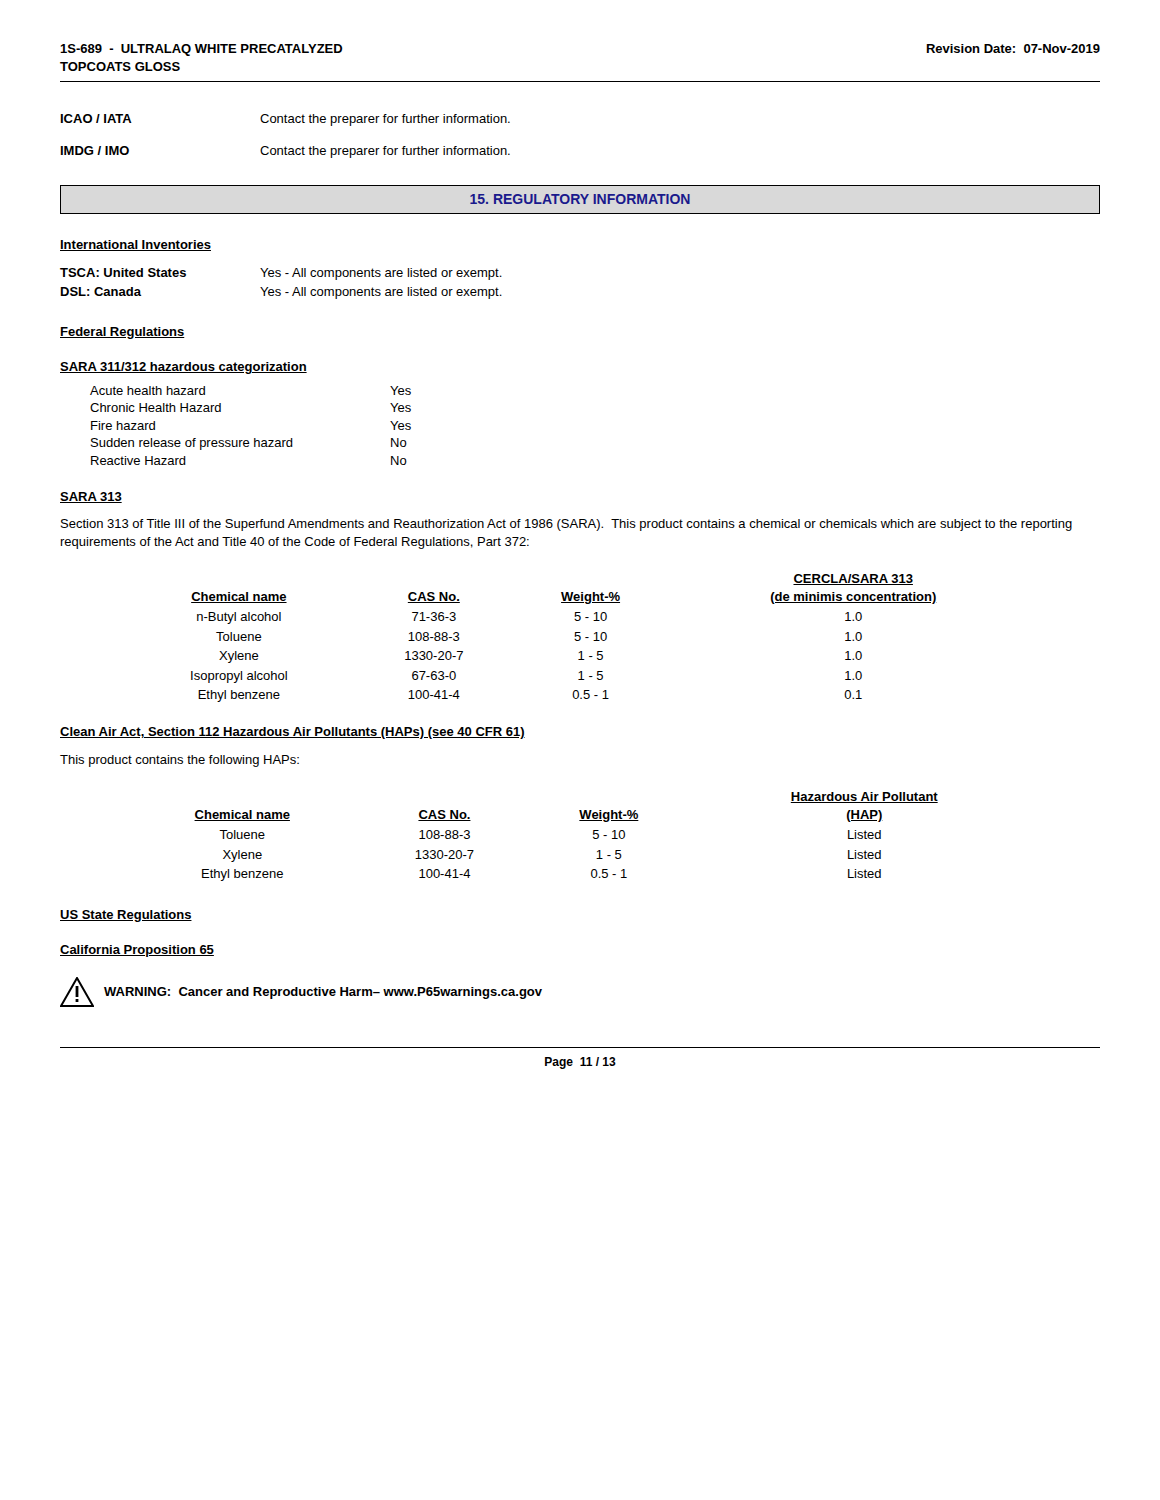1S-689 - ULTRALAQ WHITE PRECATALYZED
TOPCOATS GLOSS
Revision Date: 07-Nov-2019
ICAO / IATA
Contact the preparer for further information.
IMDG / IMO
Contact the preparer for further information.
15. REGULATORY INFORMATION
International Inventories
TSCA: United States
Yes - All components are listed or exempt.
DSL: Canada
Yes - All components are listed or exempt.
Federal Regulations
SARA 311/312 hazardous categorization
Acute health hazard
Yes
Chronic Health Hazard
Yes
Fire hazard
Yes
Sudden release of pressure hazard
No
Reactive Hazard
No
SARA 313
Section 313 of Title III of the Superfund Amendments and Reauthorization Act of 1986 (SARA). This product contains a chemical or chemicals which are subject to the reporting requirements of the Act and Title 40 of the Code of Federal Regulations, Part 372:
| Chemical name | CAS No. | Weight-% | CERCLA/SARA 313 (de minimis concentration) |
| --- | --- | --- | --- |
| n-Butyl alcohol | 71-36-3 | 5 - 10 | 1.0 |
| Toluene | 108-88-3 | 5 - 10 | 1.0 |
| Xylene | 1330-20-7 | 1 - 5 | 1.0 |
| Isopropyl alcohol | 67-63-0 | 1 - 5 | 1.0 |
| Ethyl benzene | 100-41-4 | 0.5 - 1 | 0.1 |
Clean Air Act, Section 112 Hazardous Air Pollutants (HAPs) (see 40 CFR 61)
This product contains the following HAPs:
| Chemical name | CAS No. | Weight-% | Hazardous Air Pollutant (HAP) |
| --- | --- | --- | --- |
| Toluene | 108-88-3 | 5 - 10 | Listed |
| Xylene | 1330-20-7 | 1 - 5 | Listed |
| Ethyl benzene | 100-41-4 | 0.5 - 1 | Listed |
US State Regulations
California Proposition 65
WARNING: Cancer and Reproductive Harm– www.P65warnings.ca.gov
Page 11 / 13